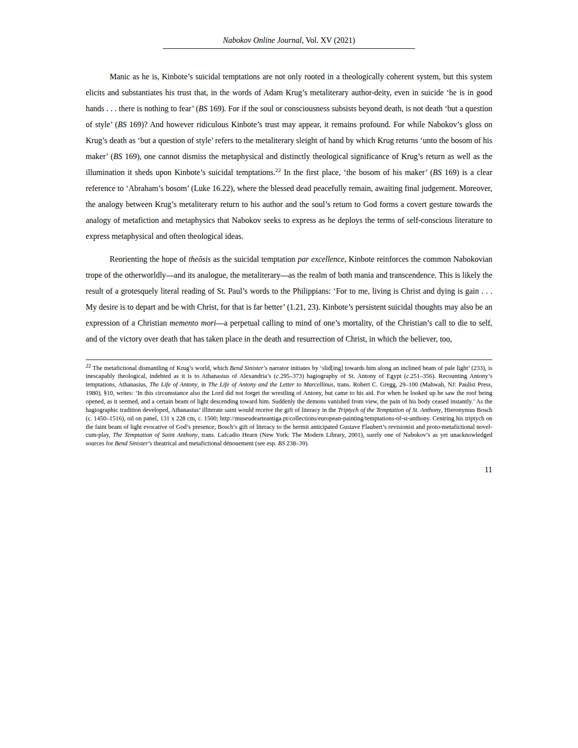Nabokov Online Journal, Vol. XV (2021)
Manic as he is, Kinbote’s suicidal temptations are not only rooted in a theologically coherent system, but this system elicits and substantiates his trust that, in the words of Adam Krug’s metaliterary author-deity, even in suicide ‘he is in good hands . . . there is nothing to fear’ (BS 169). For if the soul or consciousness subsists beyond death, is not death ‘but a question of style’ (BS 169)? And however ridiculous Kinbote’s trust may appear, it remains profound. For while Nabokov’s gloss on Krug’s death as ‘but a question of style’ refers to the metaliterary sleight of hand by which Krug returns ‘unto the bosom of his maker’ (BS 169), one cannot dismiss the metaphysical and distinctly theological significance of Krug’s return as well as the illumination it sheds upon Kinbote’s suicidal temptations.22 In the first place, ‘the bosom of his maker’ (BS 169) is a clear reference to ‘Abraham’s bosom’ (Luke 16.22), where the blessed dead peacefully remain, awaiting final judgement. Moreover, the analogy between Krug’s metaliterary return to his author and the soul’s return to God forms a covert gesture towards the analogy of metafiction and metaphysics that Nabokov seeks to express as he deploys the terms of self-conscious literature to express metaphysical and often theological ideas.
Reorienting the hope of theōsis as the suicidal temptation par excellence, Kinbote reinforces the common Nabokovian trope of the otherworldly—and its analogue, the metaliterary—as the realm of both mania and transcendence. This is likely the result of a grotesquely literal reading of St. Paul’s words to the Philippians: ‘For to me, living is Christ and dying is gain . . . My desire is to depart and be with Christ, for that is far better’ (1.21, 23). Kinbote’s persistent suicidal thoughts may also be an expression of a Christian memento mori—a perpetual calling to mind of one’s mortality, of the Christian’s call to die to self, and of the victory over death that has taken place in the death and resurrection of Christ, in which the believer, too,
22 The metafictional dismantling of Krug’s world, which Bend Sinister’s narrator initiates by ‘slid[ing] towards him along an inclined beam of pale light’ (233), is inescapably theological, indebted as it is to Athanasius of Alexandria’s (c.295–373) hagiography of St. Antony of Egypt (c.251–356). Recounting Antony’s temptations, Athanasius, The Life of Antony, in The Life of Antony and the Letter to Marcellinus, trans. Robert C. Gregg, 29–100 (Mahwah, NJ: Paulist Press, 1980), §10, writes: ‘In this circumstance also the Lord did not forget the wrestling of Antony, but came to his aid. For when he looked up he saw the roof being opened, as it seemed, and a certain beam of light descending toward him. Suddenly the demons vanished from view, the pain of his body ceased instantly.’ As the hagiographic tradition developed, Athanasius’ illiterate saint would receive the gift of literacy in the Triptych of the Temptation of St. Anthony, Hieronymus Bosch (c. 1450–1516), oil on panel, 131 x 228 cm, c. 1500; http://museudearteantiga.pt/collections/european-painting/temptations-of-st-anthony. Centring his triptych on the faint beam of light evocative of God’s presence, Bosch’s gift of literacy to the hermit anticipated Gustave Flaubert’s revisionist and proto-metafictional novel-cum-play, The Temptation of Saint Anthony, trans. Lafcadio Hearn (New York: The Modern Library, 2001), surely one of Nabokov’s as yet unacknowledged sources for Bend Sinister’s theatrical and metafictional dénouement (see esp. BS 238–39).
11